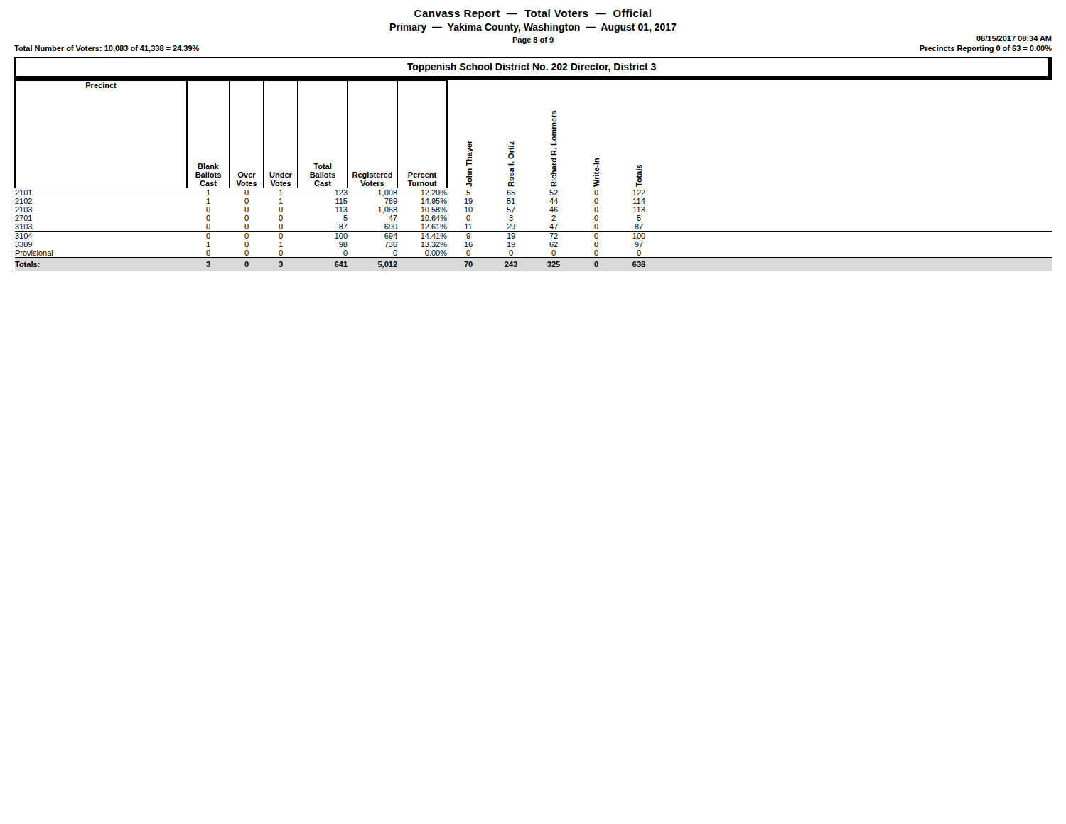Canvass Report — Total Voters — Official
Primary — Yakima County, Washington — August 01, 2017
Page 8 of 9
08/15/2017 08:34 AM
Total Number of Voters: 10,083 of 41,338 = 24.39%
Precincts Reporting 0 of 63 = 0.00%
Toppenish School District No. 202 Director, District 3
| Precinct | Blank Ballots Cast | Over Votes | Under Votes | Total Ballots Cast | Registered Voters | Percent Turnout | John Thayer | Rosa I. Ortiz | Richard R. Lommers | Write-In | Totals | |
| --- | --- | --- | --- | --- | --- | --- | --- | --- | --- | --- | --- | --- |
| 2101 | 1 | 0 | 1 | 123 | 1,008 | 12.20% | 5 | 65 | 52 | 0 | 122 | |
| 2102 | 1 | 0 | 1 | 115 | 769 | 14.95% | 19 | 51 | 44 | 0 | 114 | |
| 2103 | 0 | 0 | 0 | 113 | 1,068 | 10.58% | 10 | 57 | 46 | 0 | 113 | |
| 2701 | 0 | 0 | 0 | 5 | 47 | 10.64% | 0 | 3 | 2 | 0 | 5 | |
| 3103 | 0 | 0 | 0 | 87 | 690 | 12.61% | 11 | 29 | 47 | 0 | 87 | |
| 3104 | 0 | 0 | 0 | 100 | 694 | 14.41% | 9 | 19 | 72 | 0 | 100 | |
| 3309 | 1 | 0 | 1 | 98 | 736 | 13.32% | 16 | 19 | 62 | 0 | 97 | |
| Provisional | 0 | 0 | 0 | 0 | 0 | 0.00% | 0 | 0 | 0 | 0 | 0 | |
| Totals: | 3 | 0 | 3 | 641 | 5,012 | | 70 | 243 | 325 | 0 | 638 | |